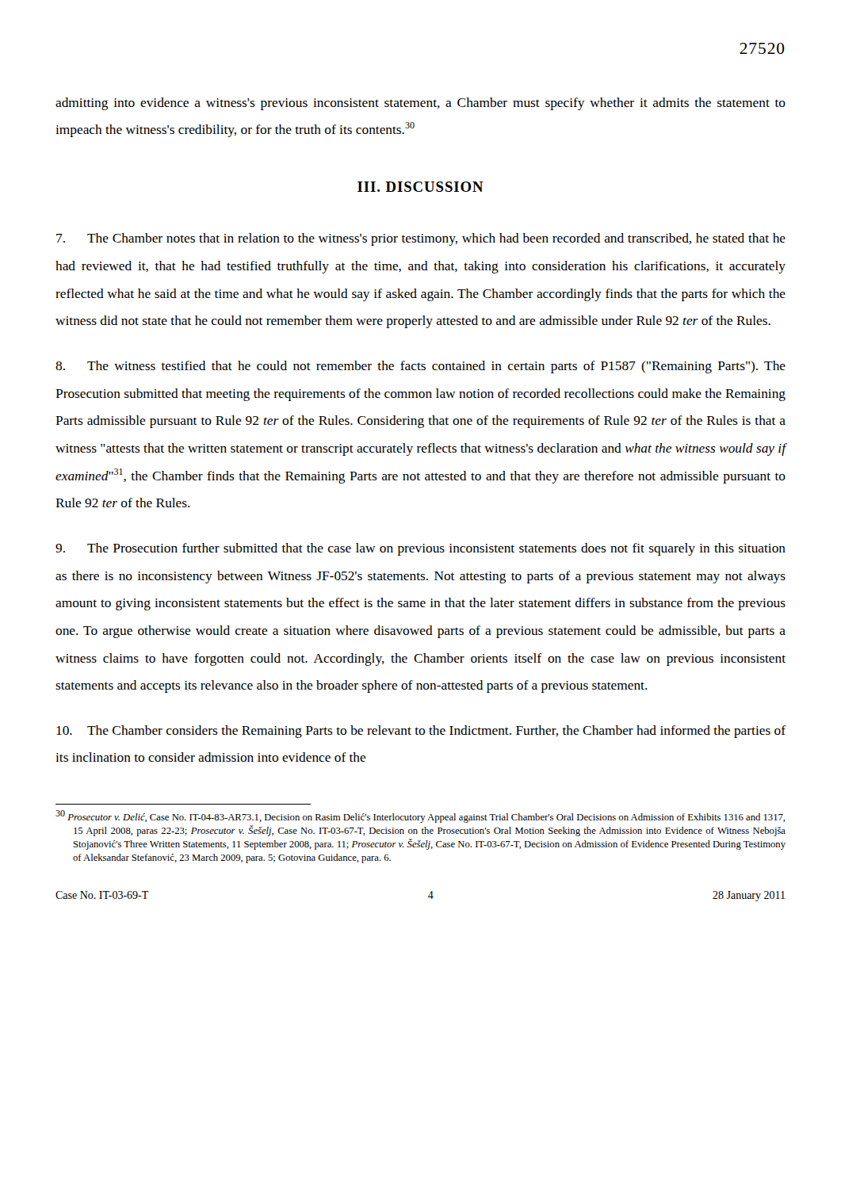27520
admitting into evidence a witness's previous inconsistent statement, a Chamber must specify whether it admits the statement to impeach the witness's credibility, or for the truth of its contents.30
III. DISCUSSION
7. The Chamber notes that in relation to the witness's prior testimony, which had been recorded and transcribed, he stated that he had reviewed it, that he had testified truthfully at the time, and that, taking into consideration his clarifications, it accurately reflected what he said at the time and what he would say if asked again. The Chamber accordingly finds that the parts for which the witness did not state that he could not remember them were properly attested to and are admissible under Rule 92 ter of the Rules.
8. The witness testified that he could not remember the facts contained in certain parts of P1587 ("Remaining Parts"). The Prosecution submitted that meeting the requirements of the common law notion of recorded recollections could make the Remaining Parts admissible pursuant to Rule 92 ter of the Rules. Considering that one of the requirements of Rule 92 ter of the Rules is that a witness "attests that the written statement or transcript accurately reflects that witness's declaration and what the witness would say if examined"31, the Chamber finds that the Remaining Parts are not attested to and that they are therefore not admissible pursuant to Rule 92 ter of the Rules.
9. The Prosecution further submitted that the case law on previous inconsistent statements does not fit squarely in this situation as there is no inconsistency between Witness JF-052's statements. Not attesting to parts of a previous statement may not always amount to giving inconsistent statements but the effect is the same in that the later statement differs in substance from the previous one. To argue otherwise would create a situation where disavowed parts of a previous statement could be admissible, but parts a witness claims to have forgotten could not. Accordingly, the Chamber orients itself on the case law on previous inconsistent statements and accepts its relevance also in the broader sphere of non-attested parts of a previous statement.
10. The Chamber considers the Remaining Parts to be relevant to the Indictment. Further, the Chamber had informed the parties of its inclination to consider admission into evidence of the
30 Prosecutor v. Delić, Case No. IT-04-83-AR73.1, Decision on Rasim Delić's Interlocutory Appeal against Trial Chamber's Oral Decisions on Admission of Exhibits 1316 and 1317, 15 April 2008, paras 22-23; Prosecutor v. Šešelj, Case No. IT-03-67-T, Decision on the Prosecution's Oral Motion Seeking the Admission into Evidence of Witness Nebojša Stojanović's Three Written Statements, 11 September 2008, para. 11; Prosecutor v. Šešelj, Case No. IT-03-67-T, Decision on Admission of Evidence Presented During Testimony of Aleksandar Stefanović, 23 March 2009, para. 5; Gotovina Guidance, para. 6.
Case No. IT-03-69-T
4
28 January 2011